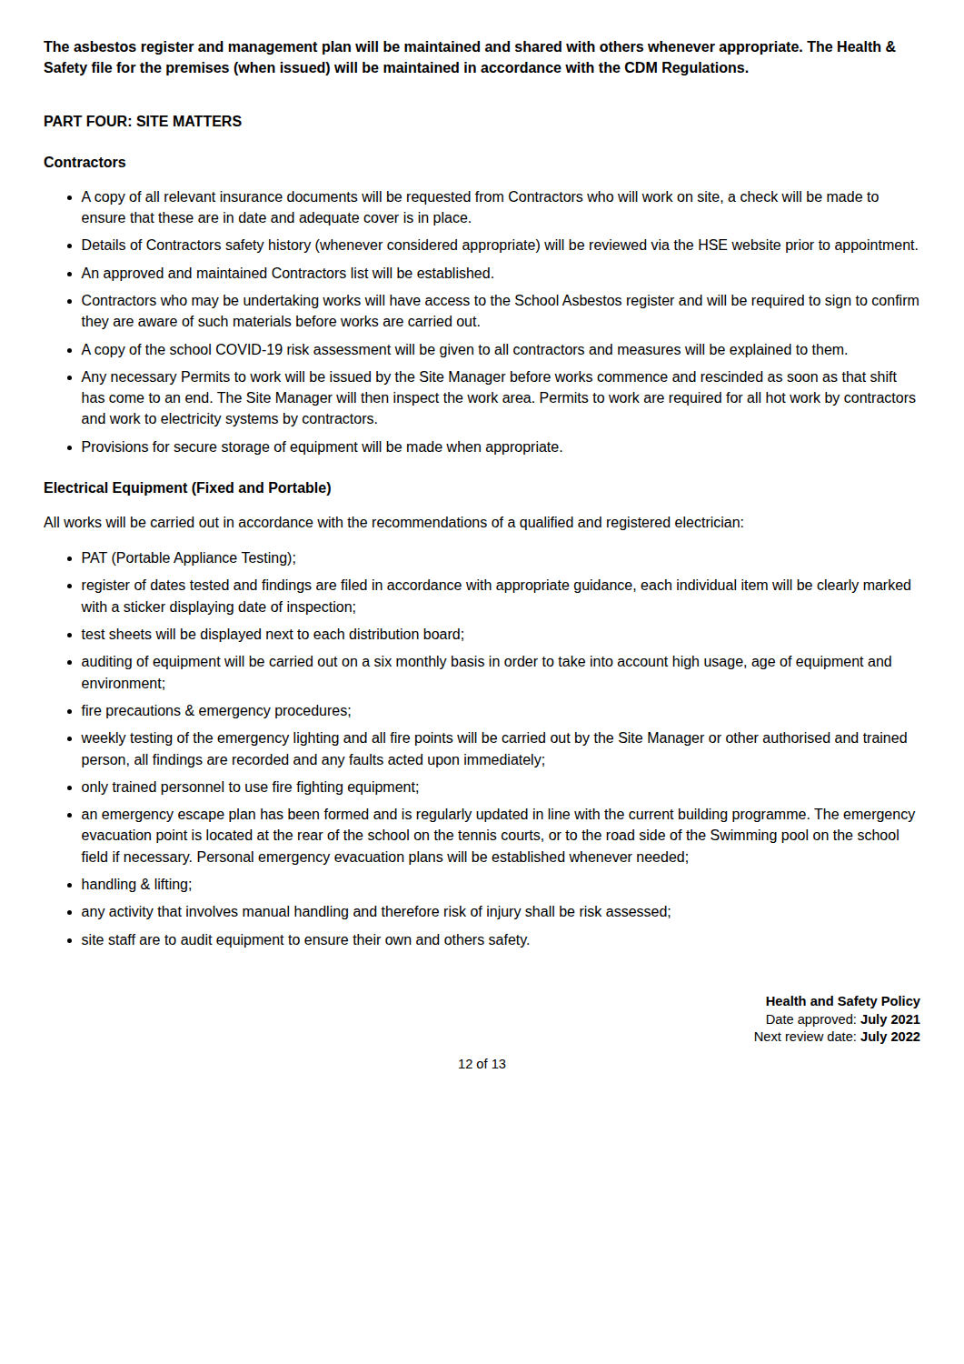The asbestos register and management plan will be maintained and shared with others whenever appropriate. The Health & Safety file for the premises (when issued) will be maintained in accordance with the CDM Regulations.
PART FOUR: SITE MATTERS
Contractors
A copy of all relevant insurance documents will be requested from Contractors who will work on site, a check will be made to ensure that these are in date and adequate cover is in place.
Details of Contractors safety history (whenever considered appropriate) will be reviewed via the HSE website prior to appointment.
An approved and maintained Contractors list will be established.
Contractors who may be undertaking works will have access to the School Asbestos register and will be required to sign to confirm they are aware of such materials before works are carried out.
A copy of the school COVID-19 risk assessment will be given to all contractors and measures will be explained to them.
Any necessary Permits to work will be issued by the Site Manager before works commence and rescinded as soon as that shift has come to an end. The Site Manager will then inspect the work area. Permits to work are required for all hot work by contractors and work to electricity systems by contractors.
Provisions for secure storage of equipment will be made when appropriate.
Electrical Equipment (Fixed and Portable)
All works will be carried out in accordance with the recommendations of a qualified and registered electrician:
PAT (Portable Appliance Testing);
register of dates tested and findings are filed in accordance with appropriate guidance, each individual item will be clearly marked with a sticker displaying date of inspection;
test sheets will be displayed next to each distribution board;
auditing of equipment will be carried out on a six monthly basis in order to take into account high usage, age of equipment and environment;
fire precautions & emergency procedures;
weekly testing of the emergency lighting and all fire points will be carried out by the Site Manager or other authorised and trained person, all findings are recorded and any faults acted upon immediately;
only trained personnel to use fire fighting equipment;
an emergency escape plan has been formed and is regularly updated in line with the current building programme. The emergency evacuation point is located at the rear of the school on the tennis courts, or to the road side of the Swimming pool on the school field if necessary. Personal emergency evacuation plans will be established whenever needed;
handling & lifting;
any activity that involves manual handling and therefore risk of injury shall be risk assessed;
site staff are to audit equipment to ensure their own and others safety.
Health and Safety Policy
Date approved: July 2021
Next review date: July 2022
12 of 13